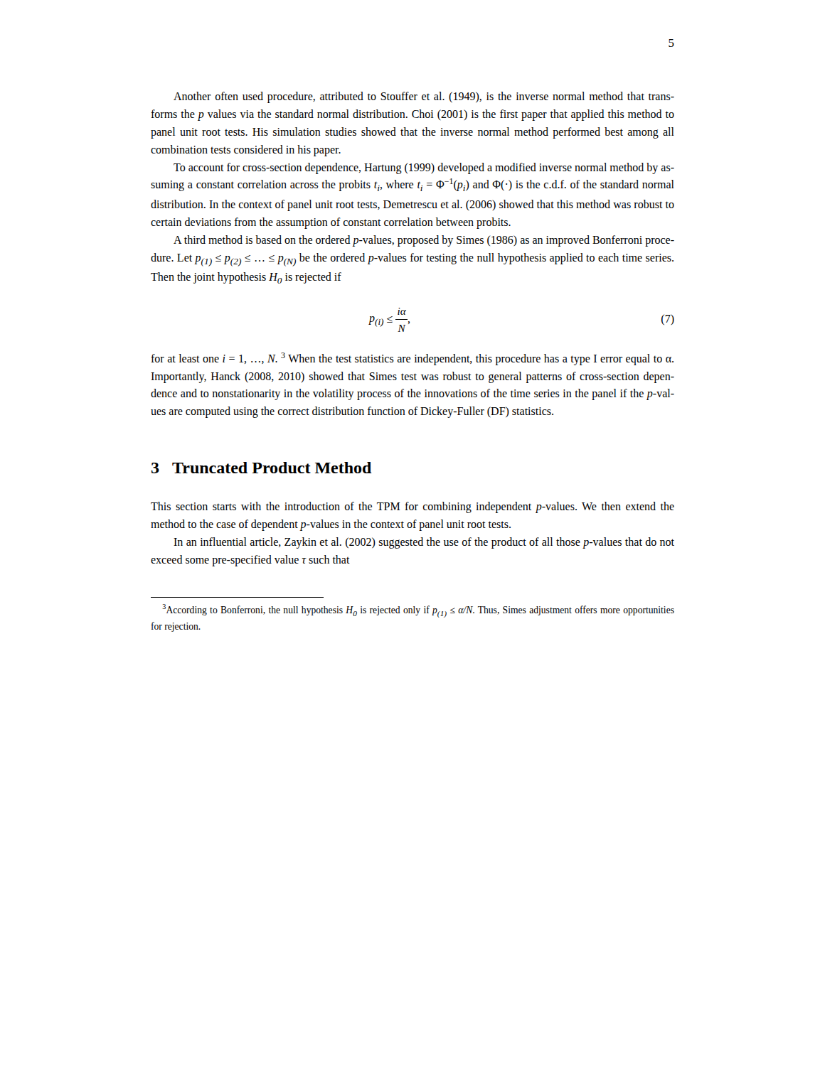5
Another often used procedure, attributed to Stouffer et al. (1949), is the inverse normal method that transforms the p values via the standard normal distribution. Choi (2001) is the first paper that applied this method to panel unit root tests. His simulation studies showed that the inverse normal method performed best among all combination tests considered in his paper.
To account for cross-section dependence, Hartung (1999) developed a modified inverse normal method by assuming a constant correlation across the probits ti, where ti = Φ−1(pi) and Φ(·) is the c.d.f. of the standard normal distribution. In the context of panel unit root tests, Demetrescu et al. (2006) showed that this method was robust to certain deviations from the assumption of constant correlation between probits.
A third method is based on the ordered p-values, proposed by Simes (1986) as an improved Bonferroni procedure. Let p(1) ≤ p(2) ≤ … ≤ p(N) be the ordered p-values for testing the null hypothesis applied to each time series. Then the joint hypothesis H0 is rejected if
p(i) ≤ iα N,
(7)
for at least one i = 1, …, N. 3 When the test statistics are independent, this procedure has a type I error equal to α. Importantly, Hanck (2008, 2010) showed that Simes test was robust to general patterns of cross-section dependence and to nonstationarity in the volatility process of the innovations of the time series in the panel if the p-values are computed using the correct distribution function of Dickey-Fuller (DF) statistics.
3 Truncated Product Method
This section starts with the introduction of the TPM for combining independent p-values. We then extend the method to the case of dependent p-values in the context of panel unit root tests.
In an influential article, Zaykin et al. (2002) suggested the use of the product of all those p-values that do not exceed some pre-specified value τ such that
3According to Bonferroni, the null hypothesis H0 is rejected only if p(1) ≤ α/N. Thus, Simes adjustment offers more opportunities for rejection.